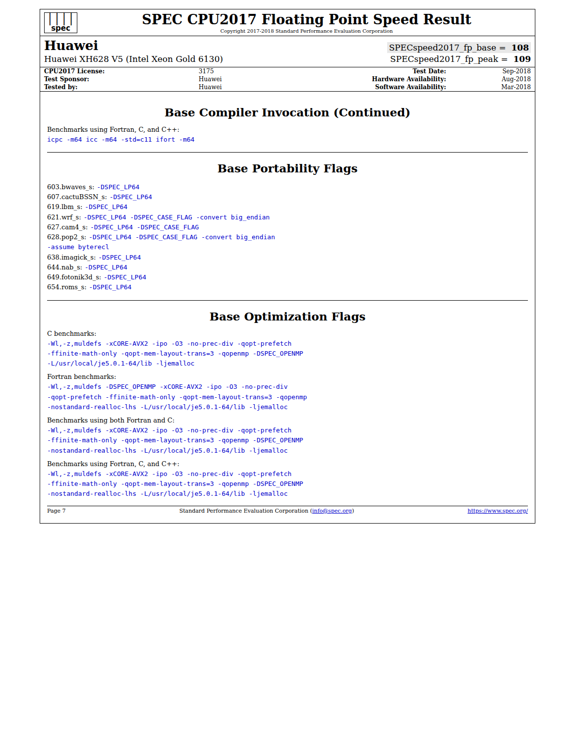││││
spec
SPEC CPU2017 Floating Point Speed Result
Copyright 2017-2018 Standard Performance Evaluation Corporation
Huawei
SPECspeed2017_fp_base = 108
Huawei XH628 V5 (Intel Xeon Gold 6130)
SPECspeed2017_fp_peak = 109
| CPU2017 License: | 3175 | Test Date: | Sep-2018 |
| Test Sponsor: | Huawei | Hardware Availability: | Aug-2018 |
| Tested by: | Huawei | Software Availability: | Mar-2018 |
Base Compiler Invocation (Continued)
Benchmarks using Fortran, C, and C++:
icpc -m64 icc -m64 -std=c11 ifort -m64
Base Portability Flags
603.bwaves_s: -DSPEC_LP64
607.cactuBSSN_s: -DSPEC_LP64
619.lbm_s: -DSPEC_LP64
621.wrf_s: -DSPEC_LP64 -DSPEC_CASE_FLAG -convert big_endian
627.cam4_s: -DSPEC_LP64 -DSPEC_CASE_FLAG
628.pop2_s: -DSPEC_LP64 -DSPEC_CASE_FLAG -convert big_endian -assume byterecl
638.imagick_s: -DSPEC_LP64
644.nab_s: -DSPEC_LP64
649.fotonik3d_s: -DSPEC_LP64
654.roms_s: -DSPEC_LP64
Base Optimization Flags
C benchmarks:
-Wl,-z,muldefs -xCORE-AVX2 -ipo -O3 -no-prec-div -qopt-prefetch -ffinite-math-only -qopt-mem-layout-trans=3 -qopenmp -DSPEC_OPENMP -L/usr/local/je5.0.1-64/lib -ljemalloc
Fortran benchmarks:
-Wl,-z,muldefs -DSPEC_OPENMP -xCORE-AVX2 -ipo -O3 -no-prec-div -qopt-prefetch -ffinite-math-only -qopt-mem-layout-trans=3 -qopenmp -nostandard-realloc-lhs -L/usr/local/je5.0.1-64/lib -ljemalloc
Benchmarks using both Fortran and C:
-Wl,-z,muldefs -xCORE-AVX2 -ipo -O3 -no-prec-div -qopt-prefetch -ffinite-math-only -qopt-mem-layout-trans=3 -qopenmp -DSPEC_OPENMP -nostandard-realloc-lhs -L/usr/local/je5.0.1-64/lib -ljemalloc
Benchmarks using Fortran, C, and C++:
-Wl,-z,muldefs -xCORE-AVX2 -ipo -O3 -no-prec-div -qopt-prefetch -ffinite-math-only -qopt-mem-layout-trans=3 -qopenmp -DSPEC_OPENMP -nostandard-realloc-lhs -L/usr/local/je5.0.1-64/lib -ljemalloc
Page 7
Standard Performance Evaluation Corporation (info@spec.org)
https://www.spec.org/